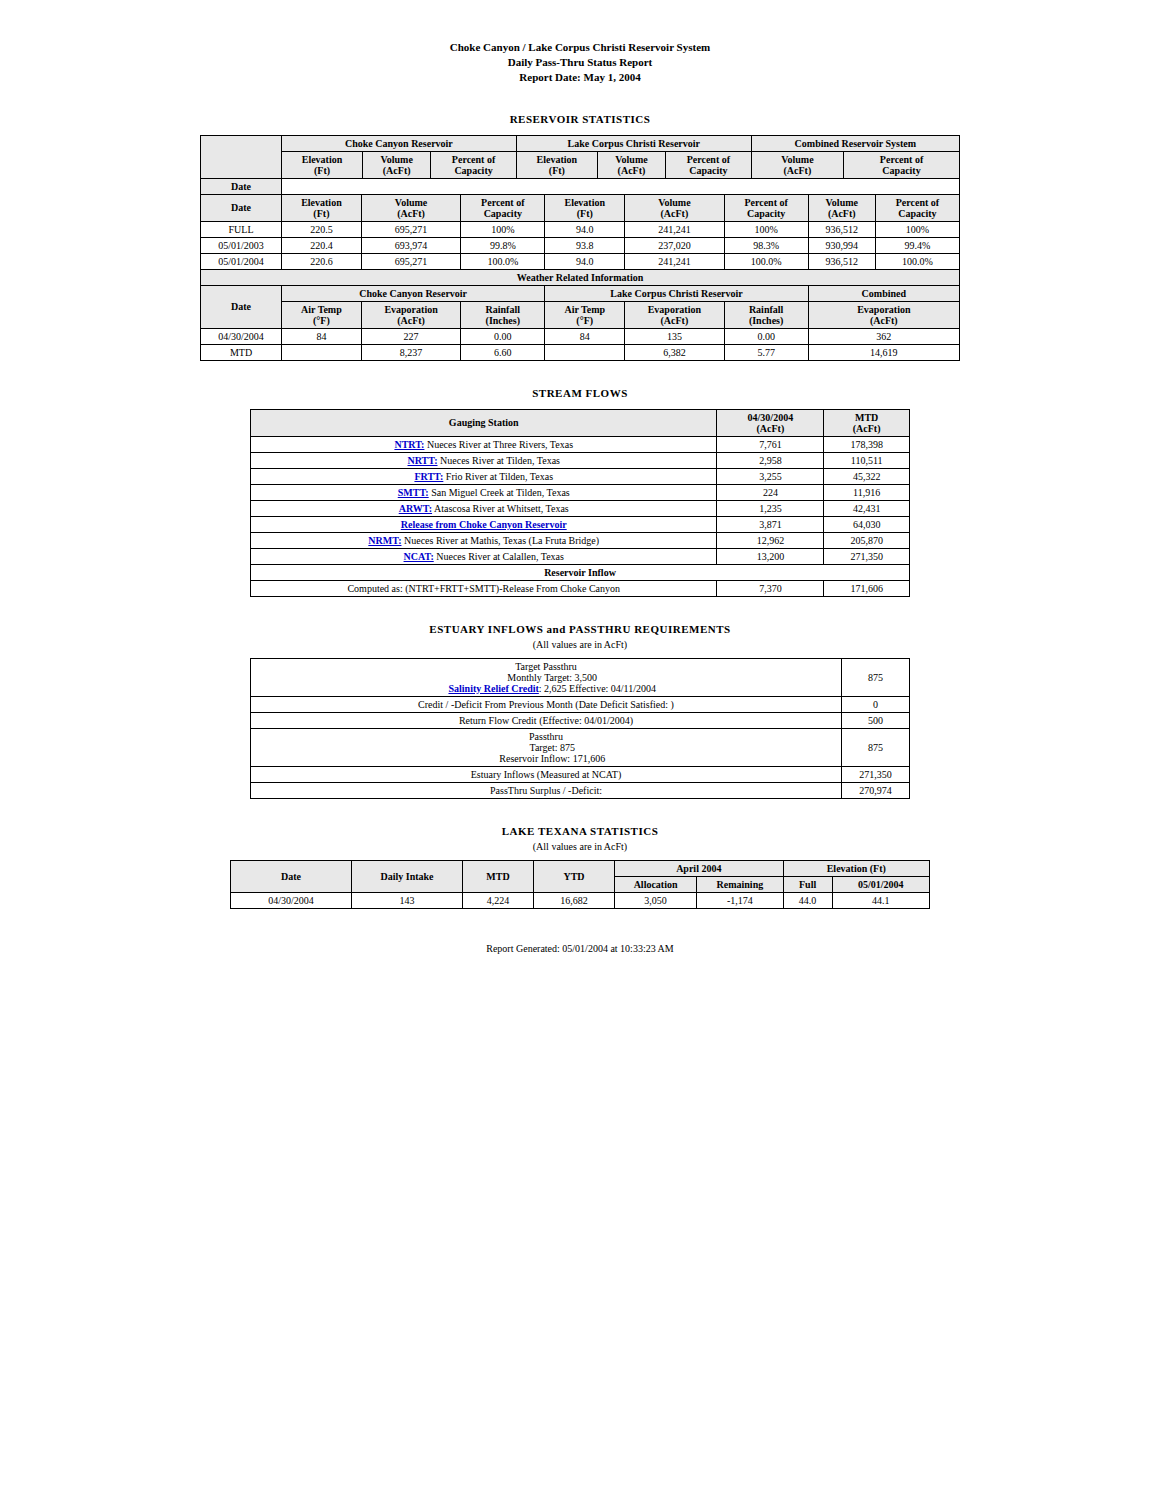Choke Canyon / Lake Corpus Christi Reservoir System
Daily Pass-Thru Status Report
Report Date: May 1, 2004
RESERVOIR STATISTICS
| | Choke Canyon Reservoir | Lake Corpus Christi Reservoir | Combined Reservoir System |
| --- | --- | --- | --- |
| Elevation (Ft) | Volume (AcFt) | Percent of Capacity | Elevation (Ft) | Volume (AcFt) | Percent of Capacity | Volume (AcFt) | Percent of Capacity |
| Date | |
| Date | Elevation (Ft) | Volume (AcFt) | Percent of Capacity | Elevation (Ft) | Volume (AcFt) | Percent of Capacity | Volume (AcFt) | Percent of Capacity |
| --- | --- | --- | --- | --- | --- | --- | --- | --- |
| FULL | 220.5 | 695,271 | 100% | 94.0 | 241,241 | 100% | 936,512 | 100% |
| 05/01/2003 | 220.4 | 693,974 | 99.8% | 93.8 | 237,020 | 98.3% | 930,994 | 99.4% |
| 05/01/2004 | 220.6 | 695,271 | 100.0% | 94.0 | 241,241 | 100.0% | 936,512 | 100.0% |
| Weather Related Information |
| Date | Choke Canyon Reservoir | Lake Corpus Christi Reservoir | Combined |
| Air Temp (°F) | Evaporation (AcFt) | Rainfall (Inches) | Air Temp (°F) | Evaporation (AcFt) | Rainfall (Inches) | Evaporation (AcFt) |
| 04/30/2004 | 84 | 227 | 0.00 | 84 | 135 | 0.00 | 362 |
| MTD | | 8,237 | 6.60 | | 6,382 | 5.77 | 14,619 |
STREAM FLOWS
| Gauging Station | 04/30/2004 (AcFt) | MTD (AcFt) |
| --- | --- | --- |
| NTRT: Nueces River at Three Rivers, Texas | 7,761 | 178,398 |
| NRTT: Nueces River at Tilden, Texas | 2,958 | 110,511 |
| FRTT: Frio River at Tilden, Texas | 3,255 | 45,322 |
| SMTT: San Miguel Creek at Tilden, Texas | 224 | 11,916 |
| ARWT: Atascosa River at Whitsett, Texas | 1,235 | 42,431 |
| Release from Choke Canyon Reservoir | 3,871 | 64,030 |
| NRMT: Nueces River at Mathis, Texas (La Fruta Bridge) | 12,962 | 205,870 |
| NCAT: Nueces River at Calallen, Texas | 13,200 | 271,350 |
| Reservoir Inflow |
| Computed as: (NTRT+FRTT+SMTT)-Release From Choke Canyon | 7,370 | 171,606 |
ESTUARY INFLOWS and PASSTHRU REQUIREMENTS
(All values are in AcFt)
| Target Passthru Monthly Target: 3,500 Salinity Relief Credit : 2,625 Effective: 04/11/2004 | 875 |
| Credit / -Deficit From Previous Month (Date Deficit Satisfied: ) | 0 |
| Return Flow Credit (Effective: 04/01/2004) | 500 |
| Passthru Target: 875 Reservoir Inflow: 171,606 | 875 |
| Estuary Inflows (Measured at NCAT) | 271,350 |
| PassThru Surplus / -Deficit: | 270,974 |
LAKE TEXANA STATISTICS
(All values are in AcFt)
| Date | Daily Intake | MTD | YTD | April 2004 | Elevation (Ft) |
| --- | --- | --- | --- | --- | --- |
| Allocation | Remaining | Full | 05/01/2004 |
| 04/30/2004 | 143 | 4,224 | 16,682 | 3,050 | -1,174 | 44.0 | 44.1 |
Report Generated: 05/01/2004 at 10:33:23 AM